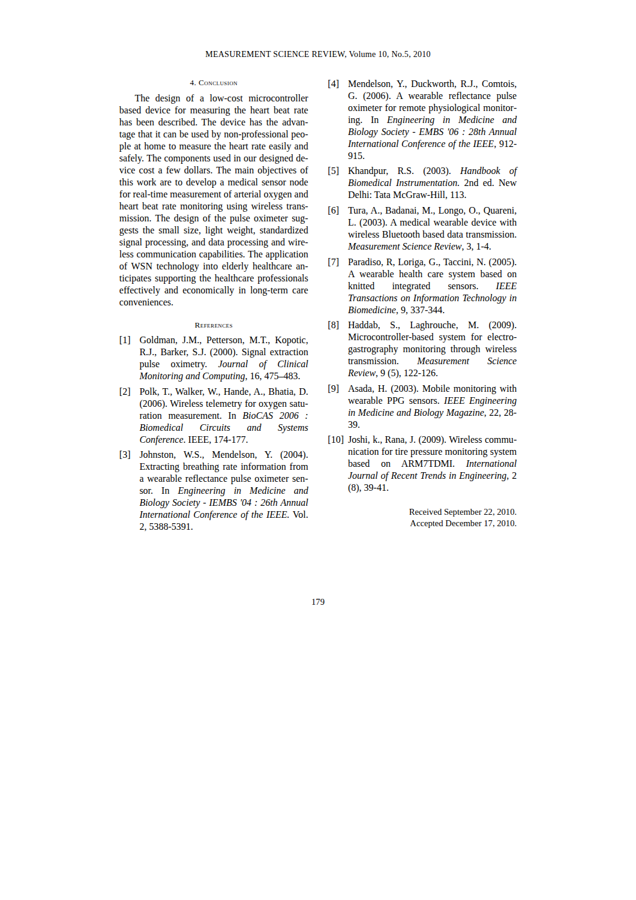MEASUREMENT SCIENCE REVIEW, Volume 10, No.5, 2010
4. Conclusion
The design of a low-cost microcontroller based device for measuring the heart beat rate has been described. The device has the advantage that it can be used by non-professional people at home to measure the heart rate easily and safely. The components used in our designed device cost a few dollars. The main objectives of this work are to develop a medical sensor node for real-time measurement of arterial oxygen and heart beat rate monitoring using wireless transmission. The design of the pulse oximeter suggests the small size, light weight, standardized signal processing, and data processing and wireless communication capabilities. The application of WSN technology into elderly healthcare anticipates supporting the healthcare professionals effectively and economically in long-term care conveniences.
References
Goldman, J.M., Petterson, M.T., Kopotic, R.J., Barker, S.J. (2000). Signal extraction pulse oximetry. Journal of Clinical Monitoring and Computing, 16, 475–483.
Polk, T., Walker, W., Hande, A., Bhatia, D. (2006). Wireless telemetry for oxygen saturation measurement. In BioCAS 2006 : Biomedical Circuits and Systems Conference. IEEE, 174-177.
Johnston, W.S., Mendelson, Y. (2004). Extracting breathing rate information from a wearable reflectance pulse oximeter sensor. In Engineering in Medicine and Biology Society - IEMBS '04 : 26th Annual International Conference of the IEEE. Vol. 2, 5388-5391.
Mendelson, Y., Duckworth, R.J., Comtois, G. (2006). A wearable reflectance pulse oximeter for remote physiological monitoring. In Engineering in Medicine and Biology Society - EMBS '06 : 28th Annual International Conference of the IEEE, 912-915.
Khandpur, R.S. (2003). Handbook of Biomedical Instrumentation. 2nd ed. New Delhi: Tata McGraw-Hill, 113.
Tura, A., Badanai, M., Longo, O., Quareni, L. (2003). A medical wearable device with wireless Bluetooth based data transmission. Measurement Science Review, 3, 1-4.
Paradiso, R, Loriga, G., Taccini, N. (2005). A wearable health care system based on knitted integrated sensors. IEEE Transactions on Information Technology in Biomedicine, 9, 337-344.
Haddab, S., Laghrouche, M. (2009). Microcontroller-based system for electrogastrography monitoring through wireless transmission. Measurement Science Review, 9 (5), 122-126.
Asada, H. (2003). Mobile monitoring with wearable PPG sensors. IEEE Engineering in Medicine and Biology Magazine, 22, 28-39.
Joshi, k., Rana, J. (2009). Wireless communication for tire pressure monitoring system based on ARM7TDMI. International Journal of Recent Trends in Engineering, 2 (8), 39-41.
Received September 22, 2010.
Accepted December 17, 2010.
179